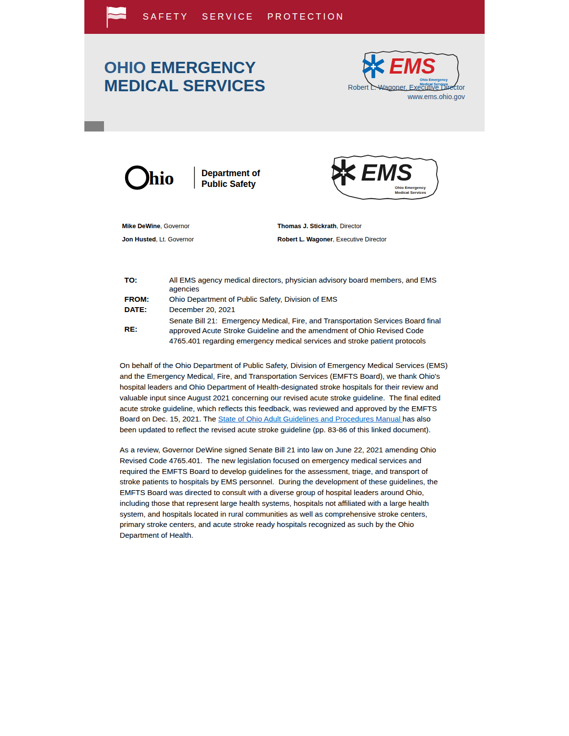SAFETY SERVICE PROTECTION
OHIO EMERGENCY MEDICAL SERVICES
EMS Ohio Emergency Medical Services
Robert L. Wagoner, Executive Director
www.ems.ohio.gov
hio Department of Public Safety
EMS Ohio Emergency Medical Services
Mike DeWine, Governor
Jon Husted, Lt. Governor
Thomas J. Stickrath, Director
Robert L. Wagoner, Executive Director
TO:
All EMS agency medical directors, physician advisory board members, and EMS agencies
FROM:
Ohio Department of Public Safety, Division of EMS
DATE:
December 20, 2021
RE:
Senate Bill 21: Emergency Medical, Fire, and Transportation Services Board final approved Acute Stroke Guideline and the amendment of Ohio Revised Code 4765.401 regarding emergency medical services and stroke patient protocols
On behalf of the Ohio Department of Public Safety, Division of Emergency Medical Services (EMS) and the Emergency Medical, Fire, and Transportation Services (EMFTS Board), we thank Ohio's hospital leaders and Ohio Department of Health-designated stroke hospitals for their review and valuable input since August 2021 concerning our revised acute stroke guideline. The final edited acute stroke guideline, which reflects this feedback, was reviewed and approved by the EMFTS Board on Dec. 15, 2021. The State of Ohio Adult Guidelines and Procedures Manual has also been updated to reflect the revised acute stroke guideline (pp. 83-86 of this linked document).
As a review, Governor DeWine signed Senate Bill 21 into law on June 22, 2021 amending Ohio Revised Code 4765.401. The new legislation focused on emergency medical services and required the EMFTS Board to develop guidelines for the assessment, triage, and transport of stroke patients to hospitals by EMS personnel. During the development of these guidelines, the EMFTS Board was directed to consult with a diverse group of hospital leaders around Ohio, including those that represent large health systems, hospitals not affiliated with a large health system, and hospitals located in rural communities as well as comprehensive stroke centers, primary stroke centers, and acute stroke ready hospitals recognized as such by the Ohio Department of Health.